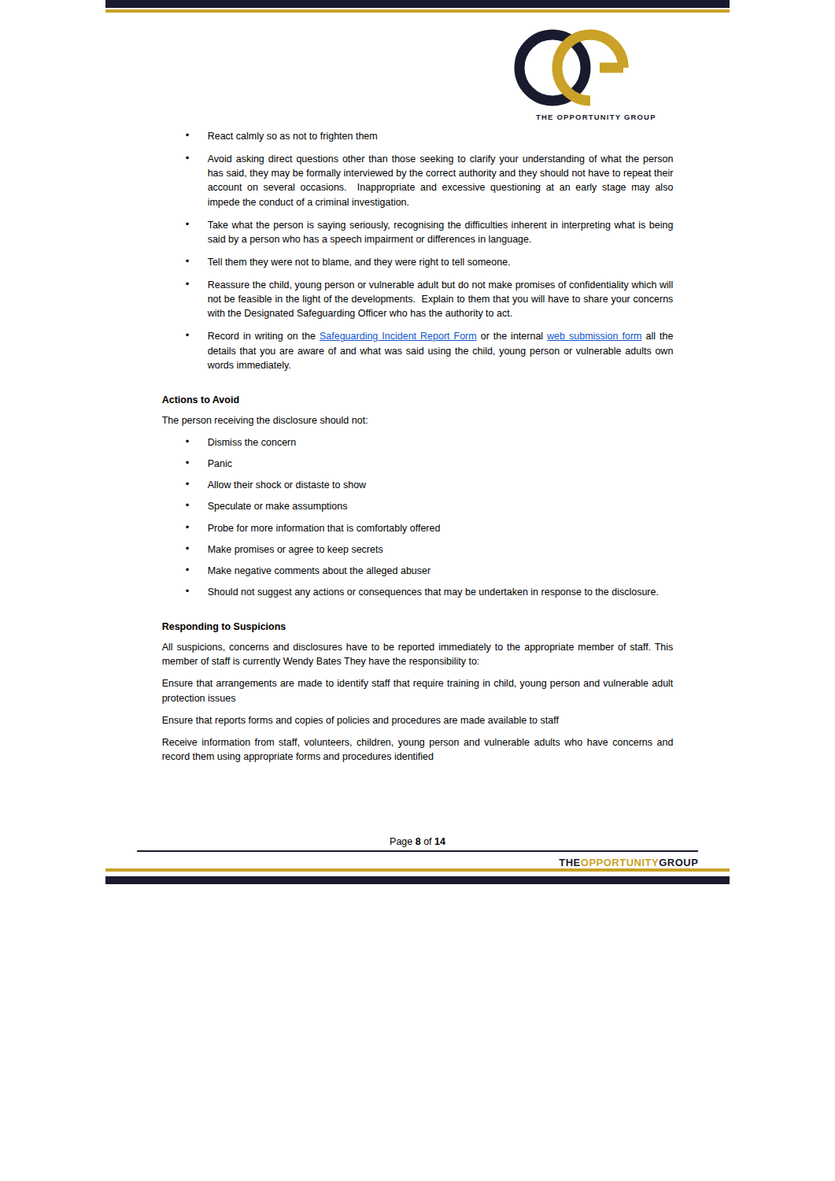THE OPPORTUNITY GROUP
React calmly so as not to frighten them
Avoid asking direct questions other than those seeking to clarify your understanding of what the person has said, they may be formally interviewed by the correct authority and they should not have to repeat their account on several occasions. Inappropriate and excessive questioning at an early stage may also impede the conduct of a criminal investigation.
Take what the person is saying seriously, recognising the difficulties inherent in interpreting what is being said by a person who has a speech impairment or differences in language.
Tell them they were not to blame, and they were right to tell someone.
Reassure the child, young person or vulnerable adult but do not make promises of confidentiality which will not be feasible in the light of the developments. Explain to them that you will have to share your concerns with the Designated Safeguarding Officer who has the authority to act.
Record in writing on the Safeguarding Incident Report Form or the internal web submission form all the details that you are aware of and what was said using the child, young person or vulnerable adults own words immediately.
Actions to Avoid
The person receiving the disclosure should not:
Dismiss the concern
Panic
Allow their shock or distaste to show
Speculate or make assumptions
Probe for more information that is comfortably offered
Make promises or agree to keep secrets
Make negative comments about the alleged abuser
Should not suggest any actions or consequences that may be undertaken in response to the disclosure.
Responding to Suspicions
All suspicions, concerns and disclosures have to be reported immediately to the appropriate member of staff. This member of staff is currently Wendy Bates They have the responsibility to:
Ensure that arrangements are made to identify staff that require training in child, young person and vulnerable adult protection issues
Ensure that reports forms and copies of policies and procedures are made available to staff
Receive information from staff, volunteers, children, young person and vulnerable adults who have concerns and record them using appropriate forms and procedures identified
Page 8 of 14
THEOPPORTUNITYGROUP